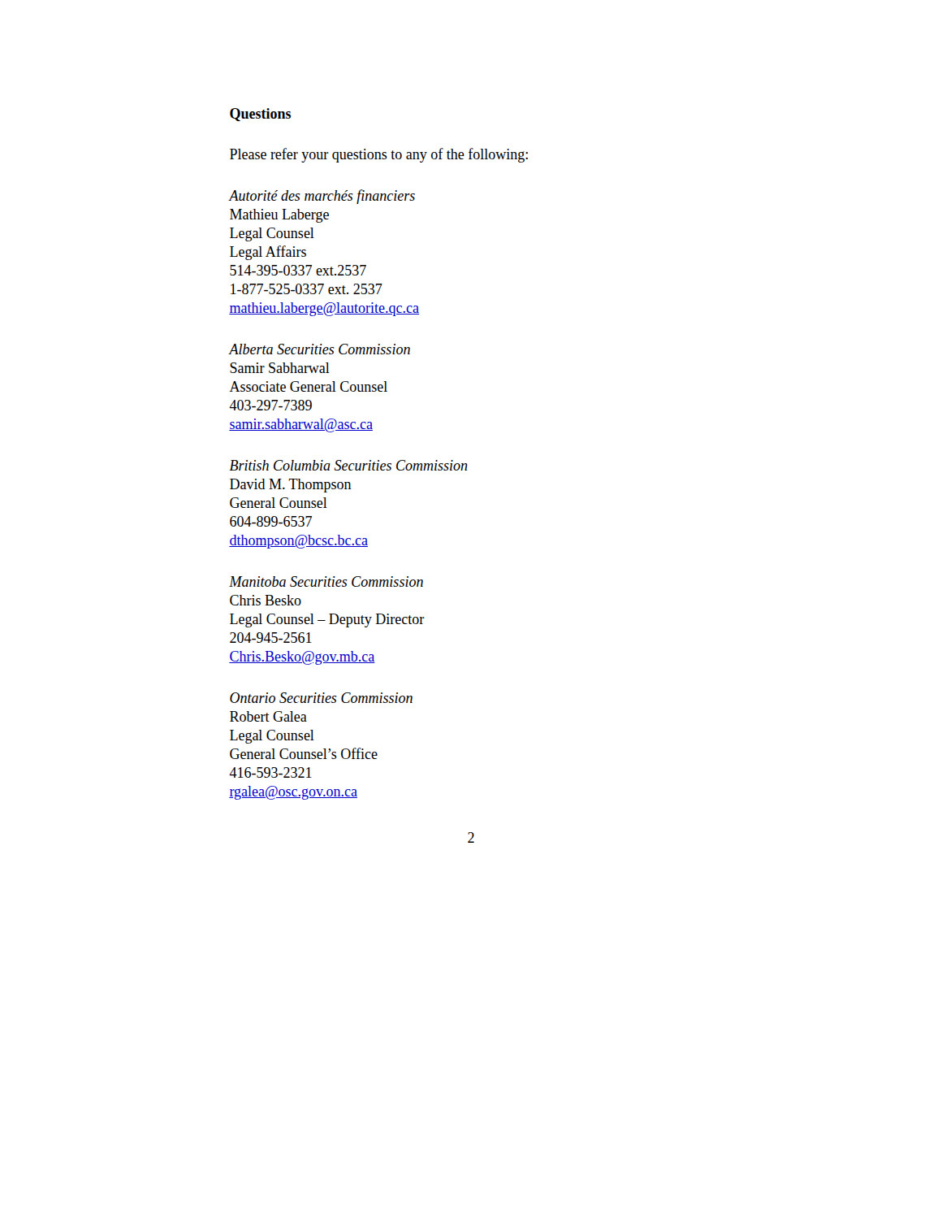Questions
Please refer your questions to any of the following:
Autorité des marchés financiers
Mathieu Laberge
Legal Counsel
Legal Affairs
514-395-0337 ext.2537
1-877-525-0337 ext. 2537
mathieu.laberge@lautorite.qc.ca
Alberta Securities Commission
Samir Sabharwal
Associate General Counsel
403-297-7389
samir.sabharwal@asc.ca
British Columbia Securities Commission
David M. Thompson
General Counsel
604-899-6537
dthompson@bcsc.bc.ca
Manitoba Securities Commission
Chris Besko
Legal Counsel – Deputy Director
204-945-2561
Chris.Besko@gov.mb.ca
Ontario Securities Commission
Robert Galea
Legal Counsel
General Counsel’s Office
416-593-2321
rgalea@osc.gov.on.ca
2